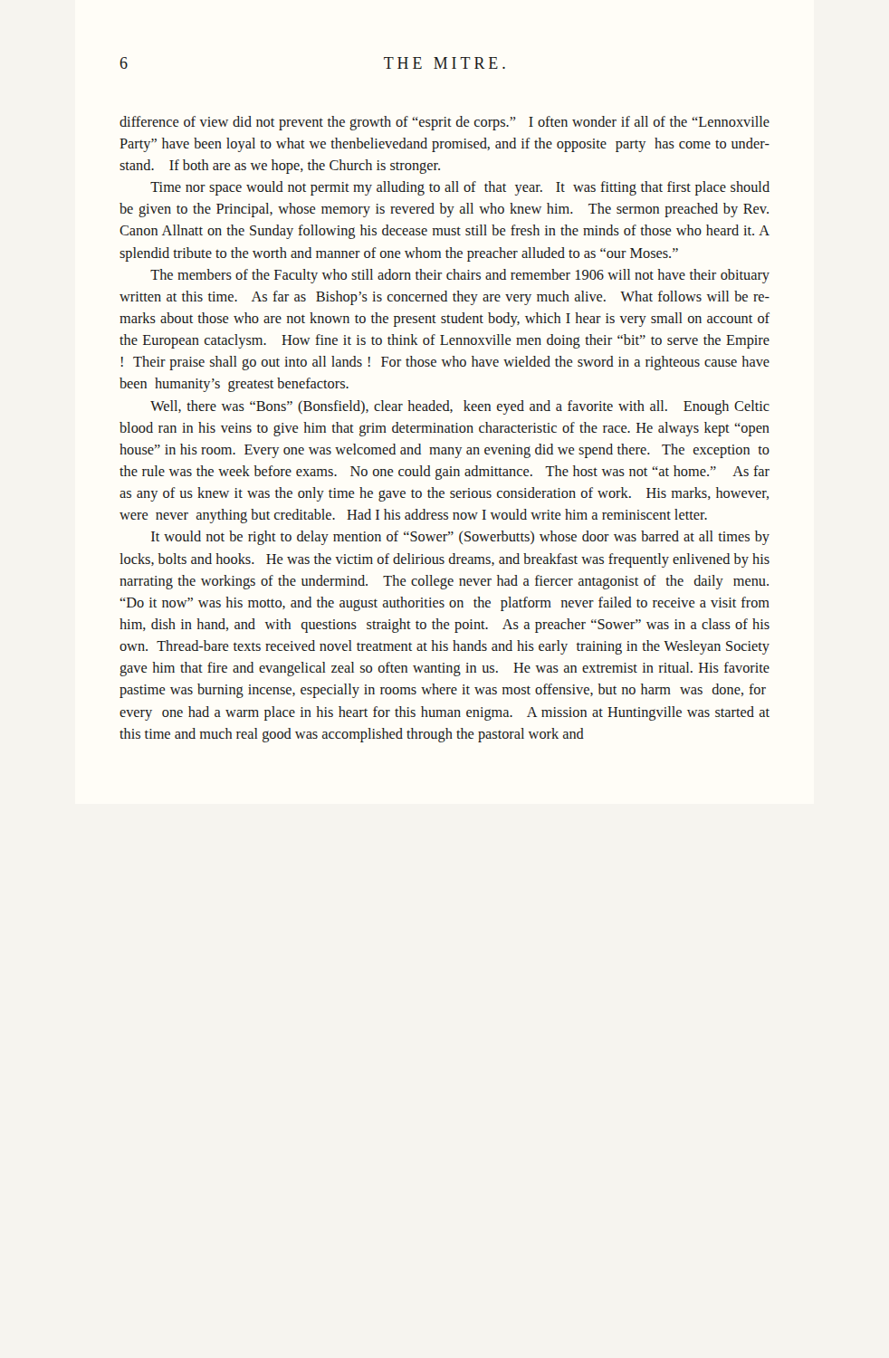6
THE MITRE.
6
difference of view did not prevent the growth of “esprit de corps.” I often wonder if all of the “Lennoxville Party” have been loyal to what we thenbelievedand promised, and if the opposite party has come to understand. If both are as we hope, the Church is stronger.
Time nor space would not permit my alluding to all of that year. It was fitting that first place should be given to the Principal, whose memory is revered by all who knew him. The sermon preached by Rev. Canon Allnatt on the Sunday following his decease must still be fresh in the minds of those who heard it. A splendid tribute to the worth and manner of one whom the preacher alluded to as “our Moses.”
The members of the Faculty who still adorn their chairs and remember 1906 will not have their obituary written at this time. As far as Bishop’s is concerned they are very much alive. What follows will be remarks about those who are not known to the present student body, which I hear is very small on account of the European cataclysm. How fine it is to think of Lennoxville men doing their “bit” to serve the Empire ! Their praise shall go out into all lands ! For those who have wielded the sword in a righteous cause have been humanity’s greatest benefactors.
Well, there was “Bons” (Bonsfield), clear headed, keen eyed and a favorite with all. Enough Celtic blood ran in his veins to give him that grim determination characteristic of the race. He always kept “open house” in his room. Every one was welcomed and many an evening did we spend there. The exception to the rule was the week before exams. No one could gain admittance. The host was not “at home.” As far as any of us knew it was the only time he gave to the serious consideration of work. His marks, however, were never anything but creditable. Had I his address now I would write him a reminiscent letter.
It would not be right to delay mention of “Sower” (Sowerbutts) whose door was barred at all times by locks, bolts and hooks. He was the victim of delirious dreams, and breakfast was frequently enlivened by his narrating the workings of the undermind. The college never had a fiercer antagonist of the daily menu. “Do it now” was his motto, and the august authorities on the platform never failed to receive a visit from him, dish in hand, and with questions straight to the point. As a preacher “Sower” was in a class of his own. Thread-bare texts received novel treatment at his hands and his early training in the Wesleyan Society gave him that fire and evangelical zeal so often wanting in us. He was an extremist in ritual. His favorite pastime was burning incense, especially in rooms where it was most offensive, but no harm was done, for every one had a warm place in his heart for this human enigma. A mission at Huntingville was started at this time and much real good was accomplished through the pastoral work and